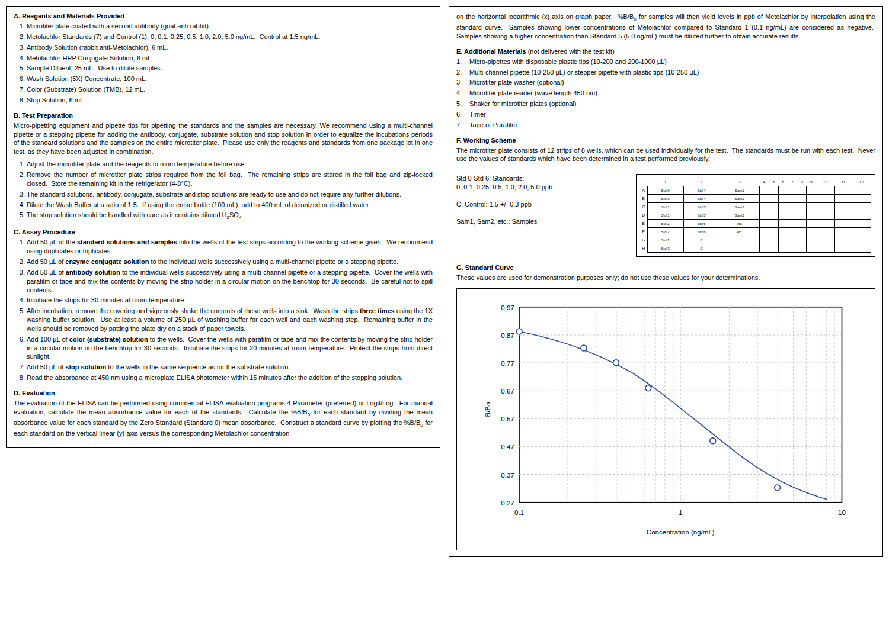A. Reagents and Materials Provided
Microtiter plate coated with a second antibody (goat anti-rabbit).
Metolachlor Standards (7) and Control (1): 0, 0.1, 0.25, 0.5, 1.0, 2.0, 5.0 ng/mL. Control at 1.5 ng/mL.
Antibody Solution (rabbit anti-Metolachlor), 6 mL.
Metolachlor-HRP Conjugate Solution, 6 mL.
Sample Diluent, 25 mL. Use to dilute samples.
Wash Solution (5X) Concentrate, 100 mL.
Color (Substrate) Solution (TMB), 12 mL.
Stop Solution, 6 mL.
B. Test Preparation
Micro-pipetting equipment and pipette tips for pipetting the standards and the samples are necessary. We recommend using a multi-channel pipette or a stepping pipette for adding the antibody, conjugate, substrate solution and stop solution in order to equalize the incubations periods of the standard solutions and the samples on the entire microtiter plate. Please use only the reagents and standards from one package lot in one test, as they have been adjusted in combination.
Adjust the microtiter plate and the reagents to room temperature before use.
Remove the number of microtiter plate strips required from the foil bag. The remaining strips are stored in the foil bag and zip-locked closed. Store the remaining kit in the refrigerator (4-8°C).
The standard solutions, antibody, conjugate, substrate and stop solutions are ready to use and do not require any further dilutions.
Dilute the Wash Buffer at a ratio of 1:5. If using the entire bottle (100 mL), add to 400 mL of deionized or distilled water.
The stop solution should be handled with care as it contains diluted H2SO4.
C. Assay Procedure
Add 50 µL of the standard solutions and samples into the wells of the test strips according to the working scheme given. We recommend using duplicates or triplicates.
Add 50 µL of enzyme conjugate solution to the individual wells successively using a multi-channel pipette or a stepping pipette.
Add 50 µL of antibody solution to the individual wells successively using a multi-channel pipette or a stepping pipette. Cover the wells with parafilm or tape and mix the contents by moving the strip holder in a circular motion on the benchtop for 30 seconds. Be careful not to spill contents.
Incubate the strips for 30 minutes at room temperature.
After incubation, remove the covering and vigorously shake the contents of these wells into a sink. Wash the strips three times using the 1X washing buffer solution. Use at least a volume of 250 µL of washing buffer for each well and each washing step. Remaining buffer in the wells should be removed by patting the plate dry on a stack of paper towels.
Add 100 µL of color (substrate) solution to the wells. Cover the wells with parafilm or tape and mix the contents by moving the strip holder in a circular motion on the benchtop for 30 seconds. Incubate the strips for 20 minutes at room temperature. Protect the strips from direct sunlight.
Add 50 µL of stop solution to the wells in the same sequence as for the substrate solution.
Read the absorbance at 450 nm using a microplate ELISA photometer within 15 minutes after the addition of the stopping solution.
D. Evaluation
The evaluation of the ELISA can be performed using commercial ELISA evaluation programs 4-Parameter (preferred) or Logit/Log. For manual evaluation, calculate the mean absorbance value for each of the standards. Calculate the %B/B0 for each standard by dividing the mean absorbance value for each standard by the Zero Standard (Standard 0) mean absorbance. Construct a standard curve by plotting the %B/B0 for each standard on the vertical linear (y) axis versus the corresponding Metolachlor concentration
on the horizontal logarithmic (x) axis on graph paper. %B/B0 for samples will then yield levels in ppb of Metolachlor by interpolation using the standard curve. Samples showing lower concentrations of Metolachlor compared to Standard 1 (0.1 ng/mL) are considered as negative. Samples showing a higher concentration than Standard 5 (5.0 ng/mL) must be diluted further to obtain accurate results.
E. Additional Materials (not delivered with the test kit)
1. Micro-pipettes with disposable plastic tips (10-200 and 200-1000 µL)
2. Multi-channel pipette (10-250 µL) or stepper pipette with plastic tips (10-250 µL)
3. Microtiter plate washer (optional)
4. Microtiter plate reader (wave length 450 nm)
5. Shaker for microtiter plates (optional)
6. Timer
7. Tape or Parafilm
F. Working Scheme
The microtiter plate consists of 12 strips of 8 wells, which can be used individually for the test. The standards must be run with each test. Never use the values of standards which have been determined in a test performed previously.
Std 0-Std 6: Standards:
0; 0.1; 0.25; 0.5; 1.0; 2.0; 5.0 ppb
C: Control: 1.5 +/- 0.3 ppb
Sam1, Sam2, etc.: Samples
| | 1 | 2 | 3 | 4 | 5 | 6 | 7 | 8 | 9 | 10 | 11 | 12 |
| A | Std 0 | Std 4 | Sam1 | | | | | | | | | |
| B | Std 0 | Std 4 | Sam1 | | | | | | | | | |
| C | Std 1 | Std 5 | Sam2 | | | | | | | | | |
| D | Std 1 | Std 5 | Sam2 | | | | | | | | | |
| E | Std 2 | Std 6 | etc. | | | | | | | | | |
| F | Std 2 | Std 6 | etc. | | | | | | | | | |
| G | Std 3 | C | | | | | | | | | | |
| H | Std 3 | C | | | | | | | | | | |
G. Standard Curve
These values are used for demonstration purposes only; do not use these values for your determinations.
0.97 0.87 0.77 0.67 0.57 0.47 0.37 0.27 B/Bo 0.1 1 10 Concentration (ng/mL)